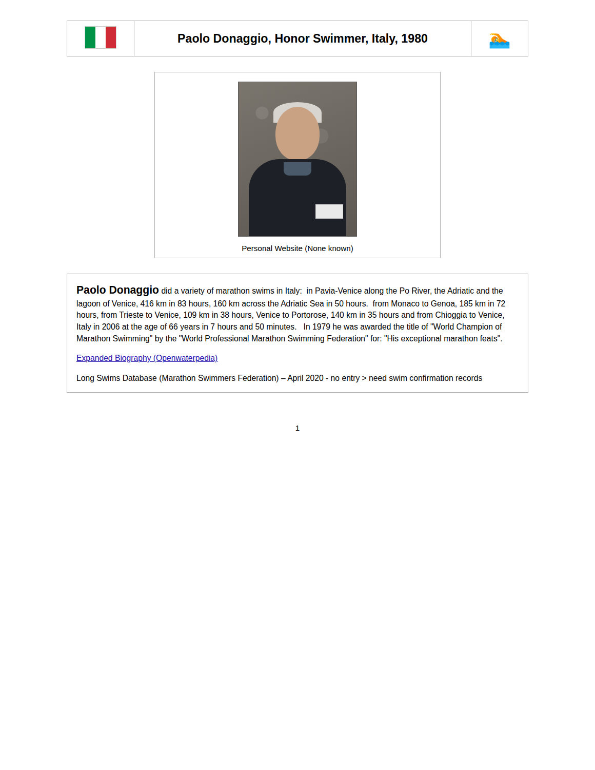| | Paolo Donaggio, Honor Swimmer, Italy, 1980 | 🏊 |
| Personal Website (None known) |
| Paolo Donaggio did a variety of marathon swims in Italy: in Pavia-Venice along the Po River, the Adriatic and the lagoon of Venice, 416 km in 83 hours, 160 km across the Adriatic Sea in 50 hours. from Monaco to Genoa, 185 km in 72 hours, from Trieste to Venice, 109 km in 38 hours, Venice to Portorose, 140 km in 35 hours and from Chioggia to Venice, Italy in 2006 at the age of 66 years in 7 hours and 50 minutes. In 1979 he was awarded the title of "World Champion of Marathon Swimming" by the "World Professional Marathon Swimming Federation" for: "His exceptional marathon feats". Expanded Biography (Openwaterpedia) Long Swims Database (Marathon Swimmers Federation) – April 2020 - no entry > need swim confirmation records |
1